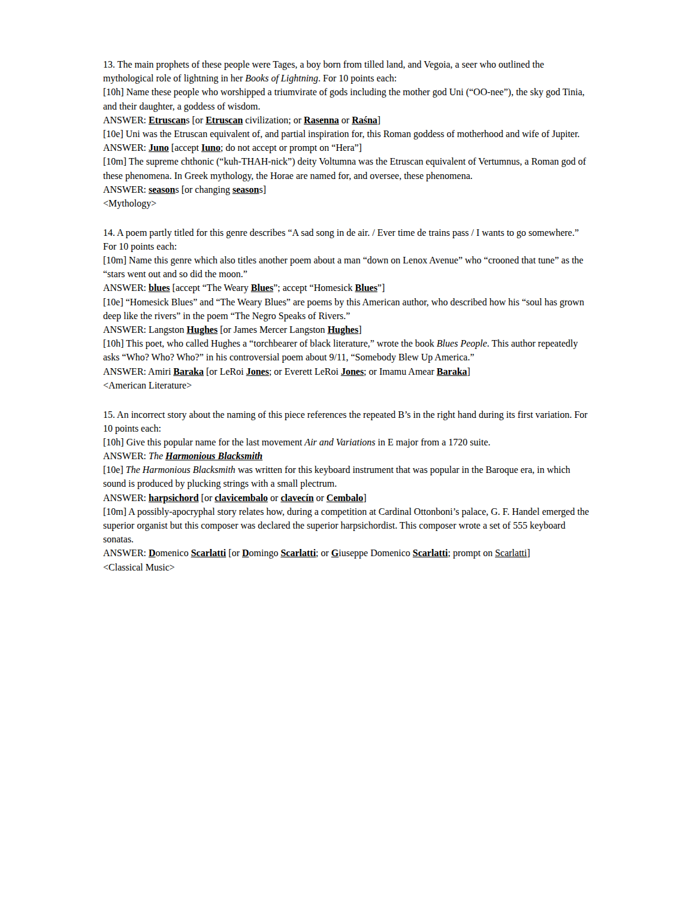13. The main prophets of these people were Tages, a boy born from tilled land, and Vegoia, a seer who outlined the mythological role of lightning in her Books of Lightning. For 10 points each:
[10h] Name these people who worshipped a triumvirate of gods including the mother god Uni (“OO-nee”), the sky god Tinia, and their daughter, a goddess of wisdom.
ANSWER: Etruscans [or Etruscan civilization; or Rasenna or Raśna]
[10e] Uni was the Etruscan equivalent of, and partial inspiration for, this Roman goddess of motherhood and wife of Jupiter.
ANSWER: Juno [accept Iuno; do not accept or prompt on “Hera”]
[10m] The supreme chthonic (“kuh-THAH-nick”) deity Voltumna was the Etruscan equivalent of Vertumnus, a Roman god of these phenomena. In Greek mythology, the Horae are named for, and oversee, these phenomena.
ANSWER: seasons [or changing seasons]
<Mythology>
14. A poem partly titled for this genre describes “A sad song in de air. / Ever time de trains pass / I wants to go somewhere.” For 10 points each:
[10m] Name this genre which also titles another poem about a man “down on Lenox Avenue” who “crooned that tune” as the “stars went out and so did the moon.”
ANSWER: blues [accept “The Weary Blues”; accept “Homesick Blues”]
[10e] “Homesick Blues” and “The Weary Blues” are poems by this American author, who described how his “soul has grown deep like the rivers” in the poem “The Negro Speaks of Rivers.”
ANSWER: Langston Hughes [or James Mercer Langston Hughes]
[10h] This poet, who called Hughes a “torchbearer of black literature,” wrote the book Blues People. This author repeatedly asks “Who? Who? Who?” in his controversial poem about 9/11, “Somebody Blew Up America.”
ANSWER: Amiri Baraka [or LeRoi Jones; or Everett LeRoi Jones; or Imamu Amear Baraka]
<American Literature>
15. An incorrect story about the naming of this piece references the repeated B’s in the right hand during its first variation. For 10 points each:
[10h] Give this popular name for the last movement Air and Variations in E major from a 1720 suite.
ANSWER: The Harmonious Blacksmith
[10e] The Harmonious Blacksmith was written for this keyboard instrument that was popular in the Baroque era, in which sound is produced by plucking strings with a small plectrum.
ANSWER: harpsichord [or clavicembalo or clavecín or Cembalo]
[10m] A possibly-apocryphal story relates how, during a competition at Cardinal Ottonboni’s palace, G. F. Handel emerged the superior organist but this composer was declared the superior harpsichordist. This composer wrote a set of 555 keyboard sonatas.
ANSWER: Domenico Scarlatti [or Domingo Scarlatti; or Giuseppe Domenico Scarlatti; prompt on Scarlatti]
<Classical Music>